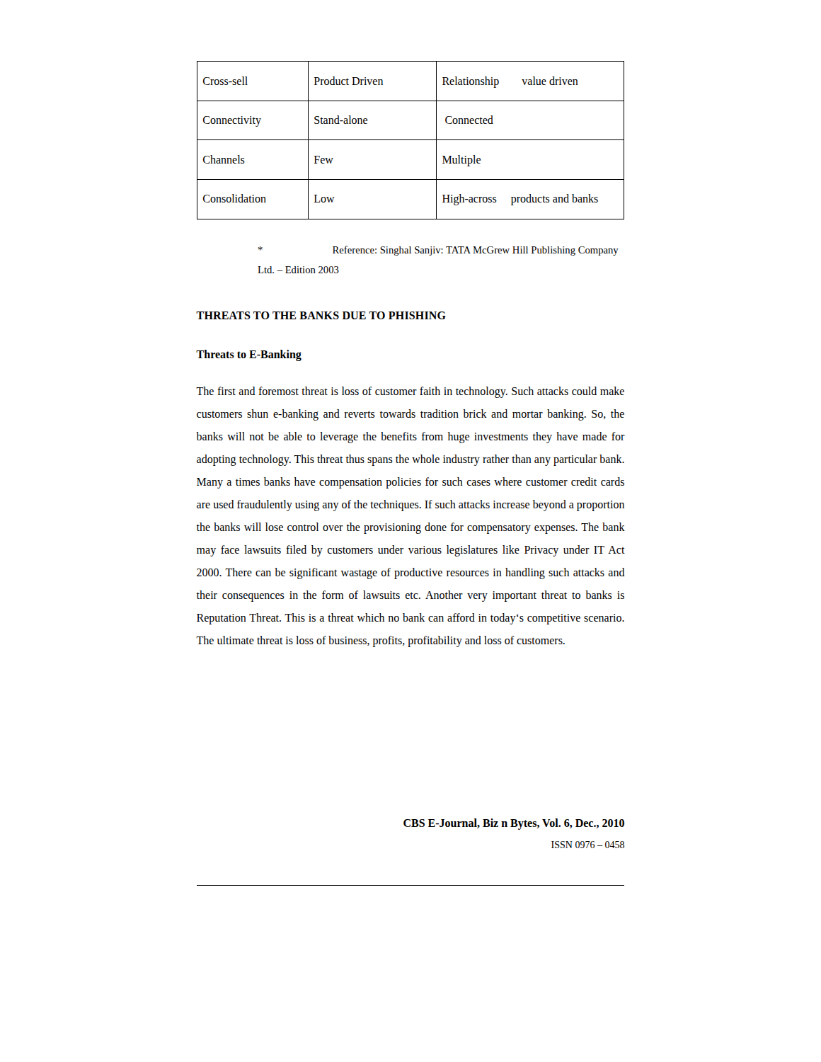| Cross-sell | Product Driven | Relationship value driven |
| Connectivity | Stand-alone | Connected |
| Channels | Few | Multiple |
| Consolidation | Low | High-across products and banks |
*Reference: Singhal Sanjiv: TATA McGrew Hill Publishing Company Ltd. – Edition 2003
THREATS TO THE BANKS DUE TO PHISHING
Threats to E-Banking
The first and foremost threat is loss of customer faith in technology. Such attacks could make customers shun e-banking and reverts towards tradition brick and mortar banking. So, the banks will not be able to leverage the benefits from huge investments they have made for adopting technology. This threat thus spans the whole industry rather than any particular bank. Many a times banks have compensation policies for such cases where customer credit cards are used fraudulently using any of the techniques. If such attacks increase beyond a proportion the banks will lose control over the provisioning done for compensatory expenses. The bank may face lawsuits filed by customers under various legislatures like Privacy under IT Act 2000. There can be significant wastage of productive resources in handling such attacks and their consequences in the form of lawsuits etc. Another very important threat to banks is Reputation Threat. This is a threat which no bank can afford in today‘s competitive scenario. The ultimate threat is loss of business, profits, profitability and loss of customers.
CBS E-Journal, Biz n Bytes, Vol. 6, Dec., 2010
ISSN 0976 – 0458